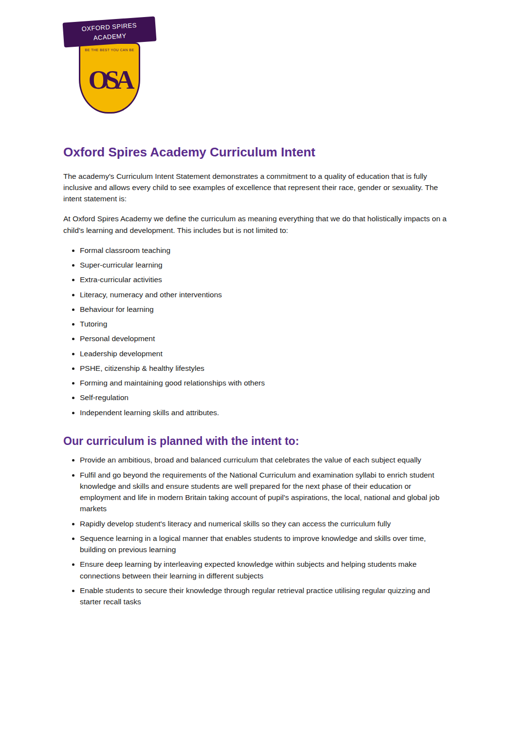OXFORD SPIRES ACADEMY
BE THE BEST YOU CAN BE
OSA
Oxford Spires Academy Curriculum Intent
The academy's Curriculum Intent Statement demonstrates a commitment to a quality of education that is fully inclusive and allows every child to see examples of excellence that represent their race, gender or sexuality. The intent statement is:
At Oxford Spires Academy we define the curriculum as meaning everything that we do that holistically impacts on a child's learning and development. This includes but is not limited to:
Formal classroom teaching
Super-curricular learning
Extra-curricular activities
Literacy, numeracy and other interventions
Behaviour for learning
Tutoring
Personal development
Leadership development
PSHE, citizenship & healthy lifestyles
Forming and maintaining good relationships with others
Self-regulation
Independent learning skills and attributes.
Our curriculum is planned with the intent to:
Provide an ambitious, broad and balanced curriculum that celebrates the value of each subject equally
Fulfil and go beyond the requirements of the National Curriculum and examination syllabi to enrich student knowledge and skills and ensure students are well prepared for the next phase of their education or employment and life in modern Britain taking account of pupil's aspirations, the local, national and global job markets
Rapidly develop student's literacy and numerical skills so they can access the curriculum fully
Sequence learning in a logical manner that enables students to improve knowledge and skills over time, building on previous learning
Ensure deep learning by interleaving expected knowledge within subjects and helping students make connections between their learning in different subjects
Enable students to secure their knowledge through regular retrieval practice utilising regular quizzing and starter recall tasks